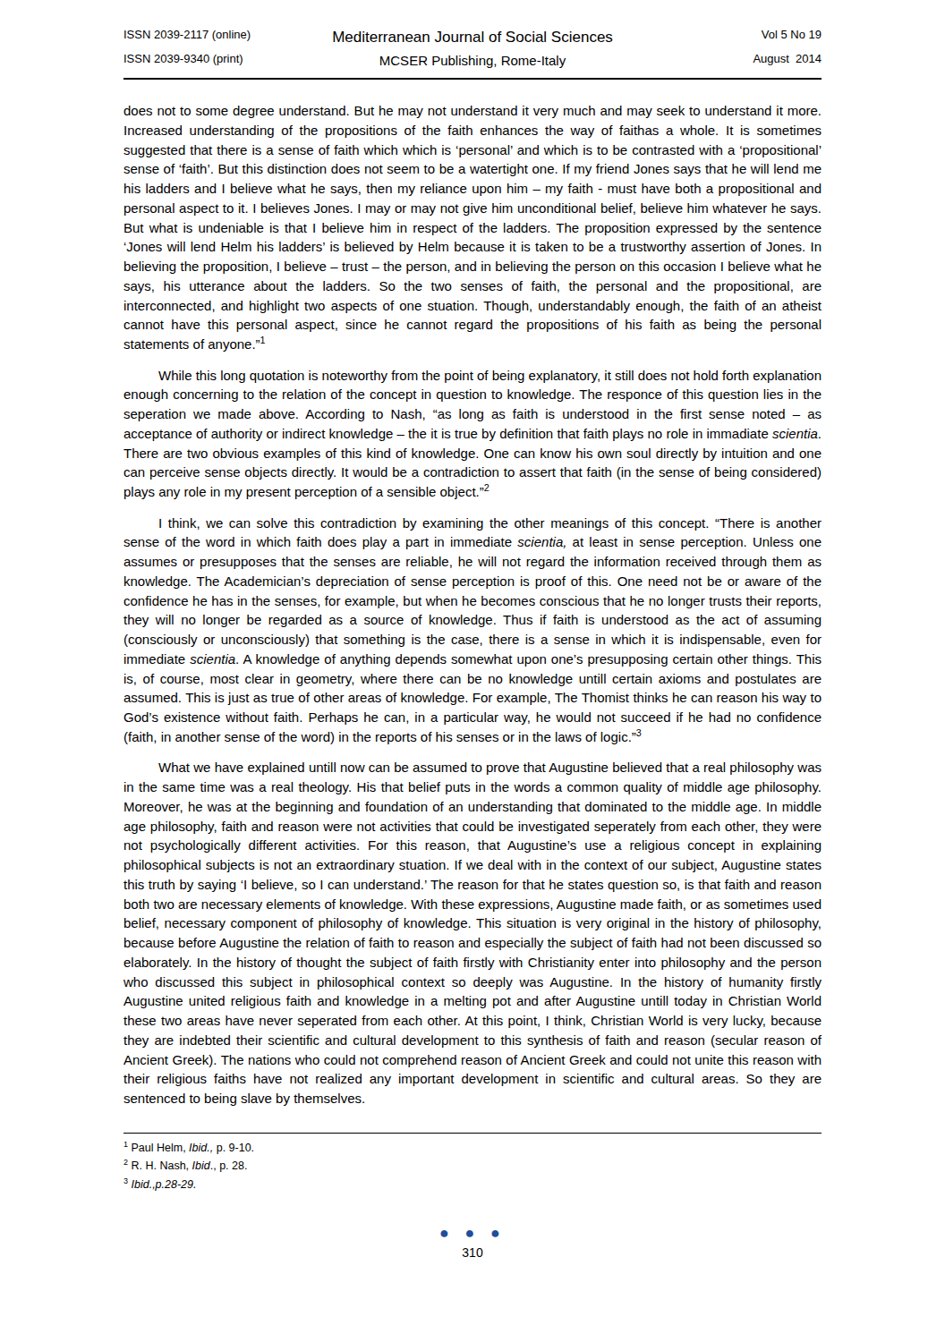| ISSN 2039-2117 (online) | Mediterranean Journal of Social Sciences | Vol 5 No 19 |
| ISSN 2039-9340 (print) | MCSER Publishing, Rome-Italy | August 2014 |
does not to some degree understand. But he may not understand it very much and may seek to understand it more. Increased understanding of the propositions of the faith enhances the way of faithas a whole. It is sometimes suggested that there is a sense of faith which which is ‘personal’ and which is to be contrasted with a ‘propositional’ sense of ‘faith’. But this distinction does not seem to be a watertight one. If my friend Jones says that he will lend me his ladders and I believe what he says, then my reliance upon him – my faith - must have both a propositional and personal aspect to it. I believes Jones. I may or may not give him unconditional belief, believe him whatever he says. But what is undeniable is that I believe him in respect of the ladders. The proposition expressed by the sentence ‘Jones will lend Helm his ladders’ is believed by Helm because it is taken to be a trustworthy assertion of Jones. In believing the proposition, I believe – trust – the person, and in believing the person on this occasion I believe what he says, his utterance about the ladders. So the two senses of faith, the personal and the propositional, are interconnected, and highlight two aspects of one stuation. Though, understandably enough, the faith of an atheist cannot have this personal aspect, since he cannot regard the propositions of his faith as being the personal statements of anyone.”1
While this long quotation is noteworthy from the point of being explanatory, it still does not hold forth explanation enough concerning to the relation of the concept in question to knowledge. The responce of this question lies in the seperation we made above. According to Nash, “as long as faith is understood in the first sense noted – as acceptance of authority or indirect knowledge – the it is true by definition that faith plays no role in immadiate scientia. There are two obvious examples of this kind of knowledge. One can know his own soul directly by intuition and one can perceive sense objects directly. It would be a contradiction to assert that faith (in the sense of being considered) plays any role in my present perception of a sensible object.”2
I think, we can solve this contradiction by examining the other meanings of this concept. “There is another sense of the word in which faith does play a part in immediate scientia, at least in sense perception. Unless one assumes or presupposes that the senses are reliable, he will not regard the information received through them as knowledge. The Academician’s depreciation of sense perception is proof of this. One need not be or aware of the confidence he has in the senses, for example, but when he becomes conscious that he no longer trusts their reports, they will no longer be regarded as a source of knowledge. Thus if faith is understood as the act of assuming (consciously or unconsciously) that something is the case, there is a sense in which it is indispensable, even for immediate scientia. A knowledge of anything depends somewhat upon one’s presupposing certain other things. This is, of course, most clear in geometry, where there can be no knowledge untill certain axioms and postulates are assumed. This is just as true of other areas of knowledge. For example, The Thomist thinks he can reason his way to God’s existence without faith. Perhaps he can, in a particular way, he would not succeed if he had no confidence (faith, in another sense of the word) in the reports of his senses or in the laws of logic.”3
What we have explained untill now can be assumed to prove that Augustine believed that a real philosophy was in the same time was a real theology. His that belief puts in the words a common quality of middle age philosophy. Moreover, he was at the beginning and foundation of an understanding that dominated to the middle age. In middle age philosophy, faith and reason were not activities that could be investigated seperately from each other, they were not psychologically different activities. For this reason, that Augustine’s use a religious concept in explaining philosophical subjects is not an extraordinary stuation. If we deal with in the context of our subject, Augustine states this truth by saying ‘I believe, so I can understand.’ The reason for that he states question so, is that faith and reason both two are necessary elements of knowledge. With these expressions, Augustine made faith, or as sometimes used belief, necessary component of philosophy of knowledge. This situation is very original in the history of philosophy, because before Augustine the relation of faith to reason and especially the subject of faith had not been discussed so elaborately. In the history of thought the subject of faith firstly with Christianity enter into philosophy and the person who discussed this subject in philosophical context so deeply was Augustine. In the history of humanity firstly Augustine united religious faith and knowledge in a melting pot and after Augustine untill today in Christian World these two areas have never seperated from each other. At this point, I think, Christian World is very lucky, because they are indebted their scientific and cultural development to this synthesis of faith and reason (secular reason of Ancient Greek). The nations who could not comprehend reason of Ancient Greek and could not unite this reason with their religious faiths have not realized any important development in scientific and cultural areas. So they are sentenced to being slave by themselves.
1 Paul Helm, Ibid., p. 9-10.
2 R. H. Nash, Ibid., p. 28.
3 Ibid.,p.28-29.
● ● ●
310